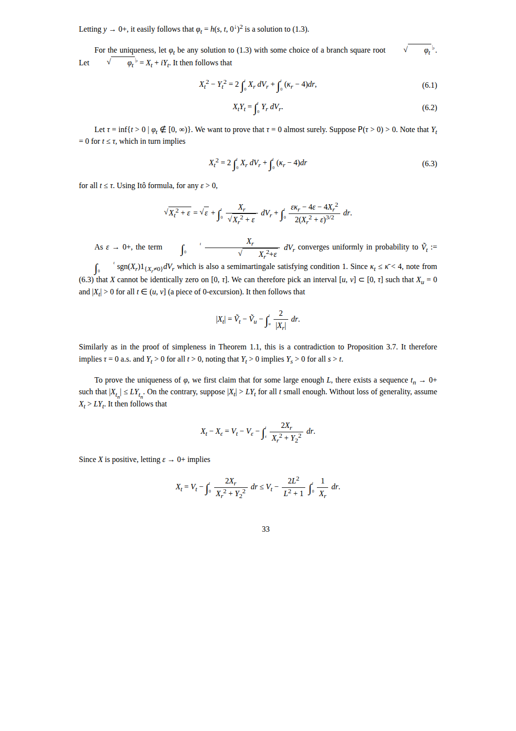Letting y → 0+, it easily follows that φt = h(s, t, 0↓)2 is a solution to (1.3).
For the uniqueness, let φt be any solution to (1.3) with some choice of a branch square root φt♭. Let φt♭ = Xt + iYt. It then follows that
Xt2 − Yt2 = 2 ∫t
0 Xr dVr + ∫t
0 (κr − 4)dr, (6.1)
XtYt = ∫t
0 Yr dVr. (6.2)
Let τ = inf{t > 0 | φt ∉ [0, ∞)}. We want to prove that τ = 0 almost surely. Suppose 𝖯(τ > 0) > 0. Note that Yt = 0 for t ≤ τ, which in turn implies
Xt2 = 2 ∫t
0 Xr dVr + ∫t
0 (κr − 4)dr (6.3)
for all t ≤ τ. Using Itô formula, for any ε > 0,
Xt2 + ε = ε + ∫t
0 Xr Xr2 + ε dVr + ∫t
0 εκr − 4ε − 4Xr22(Xr2 + ε)3/2 dr.
As ε → 0+, the term ∫t
0 Xr Xr2+ε dVr converges uniformly in probability to Ṽt := ∫t
0 sgn(Xr)1{Xr≠0}dVr which is also a semimartingale satisfying condition 1. Since κt ≤ κ̄ < 4, note from (6.3) that X cannot be identically zero on [0, τ]. We can therefore pick an interval [u, v] ⊂ [0, τ] such that Xu = 0 and |Xt| > 0 for all t ∈ (u, v] (a piece of 0-excursion). It then follows that
|Xt| = Ṽt − Ṽu − ∫t
u 2|Xr| dr.
Similarly as in the proof of simpleness in Theorem 1.1, this is a contradiction to Proposition 3.7. It therefore implies τ = 0 a.s. and Yt > 0 for all t > 0, noting that Yt > 0 implies Ys > 0 for all s > t.
To prove the uniqueness of φ, we first claim that for some large enough L, there exists a sequence tn → 0+ such that |Xtn| ≤ LYtn. On the contrary, suppose |Xt| > LYt for all t small enough. Without loss of generality, assume Xt > LYt. It then follows that
Xt − Xε = Vt − Vε − ∫t
ε 2Xr Xr2 + Y22 dr.
Since X is positive, letting ε → 0+ implies
Xt = Vt − ∫t
0 2Xr Xr2 + Y22 dr ≤ Vt − 2L2 L2 + 1 ∫t
0 1 Xr dr.
33